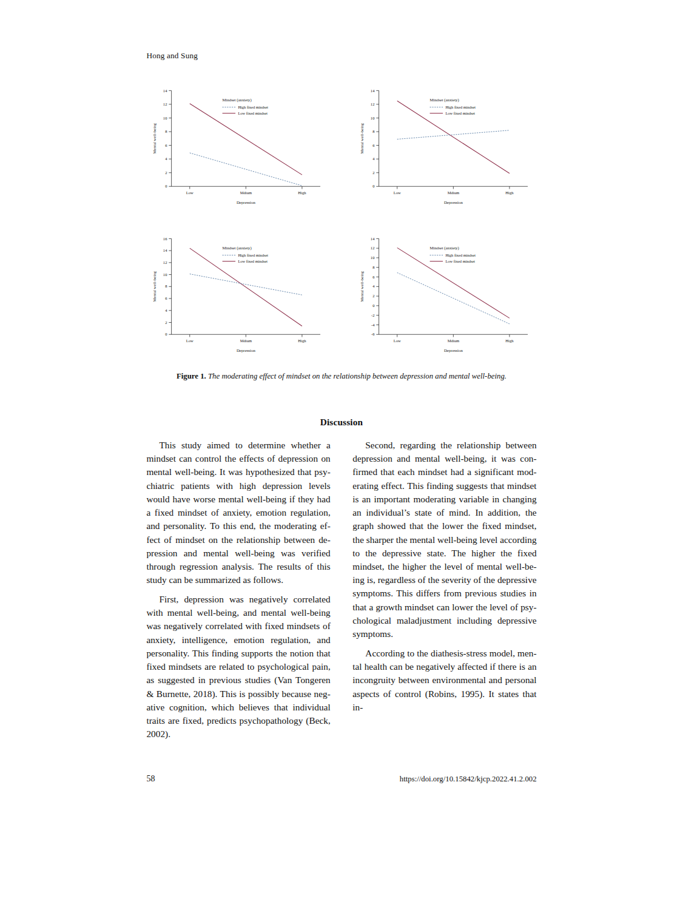Hong and Sung
0 2 4 6 8 10 12 14 Low Mdium High Depression Mental well-being Mindset (anxiety) High fixed mindset Low fixed mindset
0 2 4 6 8 10 12 14 Low Mdium High Depression Mental well-being Mindset (anxiety) High fixed mindset Low fixed mindset
0 2 4 6 8 10 12 14 16 Low Mdium High Depression Mental well-being Mindset (anxiety) High fixed mindset Low fixed mindset
-6 -4 -2 0 2 4 6 8 10 12 14 Low Mdium High Depression Mental well-being Mindset (anxiety) High fixed mindset Low fixed mindset
Figure 1. The moderating effect of mindset on the relationship between depression and mental well-being.
Discussion
This study aimed to determine whether a mindset can control the effects of depression on mental well-being. It was hypothesized that psychiatric patients with high depression levels would have worse mental well-being if they had a fixed mindset of anxiety, emotion regulation, and personality. To this end, the moderating effect of mindset on the relationship between depression and mental well-being was verified through regression analysis. The results of this study can be summarized as follows.
First, depression was negatively correlated with mental well-being, and mental well-being was negatively correlated with fixed mindsets of anxiety, intelligence, emotion regulation, and personality. This finding supports the notion that fixed mindsets are related to psychological pain, as suggested in previous studies (Van Tongeren & Burnette, 2018). This is possibly because negative cognition, which believes that individual traits are fixed, predicts psychopathology (Beck, 2002).
Second, regarding the relationship between depression and mental well-being, it was confirmed that each mindset had a significant moderating effect. This finding suggests that mindset is an important moderating variable in changing an individual’s state of mind. In addition, the graph showed that the lower the fixed mindset, the sharper the mental well-being level according to the depressive state. The higher the fixed mindset, the higher the level of mental well-being is, regardless of the severity of the depressive symptoms. This differs from previous studies in that a growth mindset can lower the level of psychological maladjustment including depressive symptoms.
According to the diathesis-stress model, mental health can be negatively affected if there is an incongruity between environmental and personal aspects of control (Robins, 1995). It states that in-
58
https://doi.org/10.15842/kjcp.2022.41.2.002